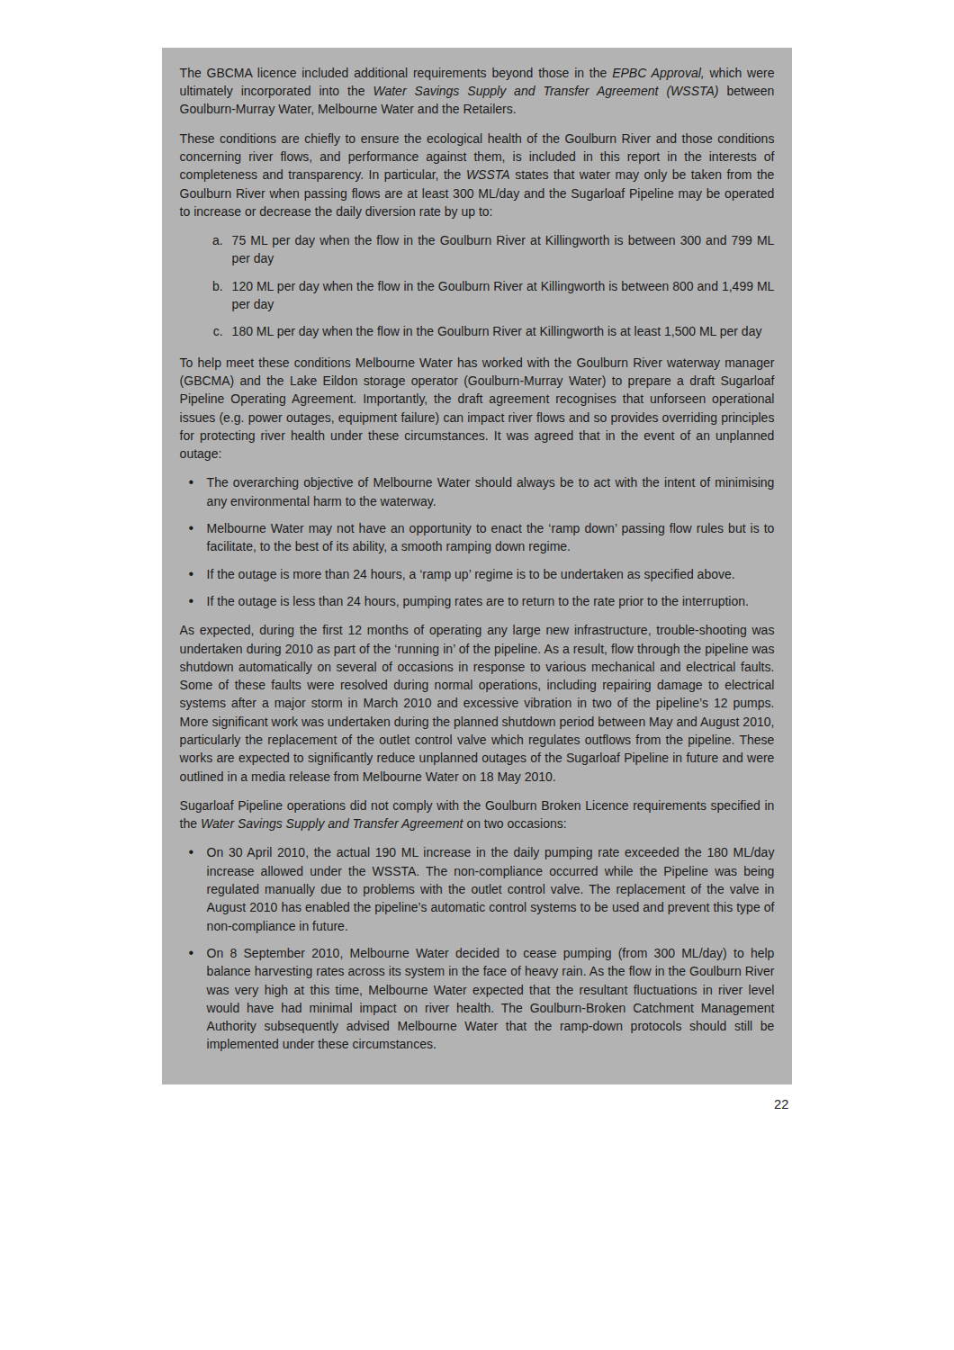The GBCMA licence included additional requirements beyond those in the EPBC Approval, which were ultimately incorporated into the Water Savings Supply and Transfer Agreement (WSSTA) between Goulburn-Murray Water, Melbourne Water and the Retailers.
These conditions are chiefly to ensure the ecological health of the Goulburn River and those conditions concerning river flows, and performance against them, is included in this report in the interests of completeness and transparency. In particular, the WSSTA states that water may only be taken from the Goulburn River when passing flows are at least 300 ML/day and the Sugarloaf Pipeline may be operated to increase or decrease the daily diversion rate by up to:
75 ML per day when the flow in the Goulburn River at Killingworth is between 300 and 799 ML per day
120 ML per day when the flow in the Goulburn River at Killingworth is between 800 and 1,499 ML per day
180 ML per day when the flow in the Goulburn River at Killingworth is at least 1,500 ML per day
To help meet these conditions Melbourne Water has worked with the Goulburn River waterway manager (GBCMA) and the Lake Eildon storage operator (Goulburn-Murray Water) to prepare a draft Sugarloaf Pipeline Operating Agreement. Importantly, the draft agreement recognises that unforseen operational issues (e.g. power outages, equipment failure) can impact river flows and so provides overriding principles for protecting river health under these circumstances. It was agreed that in the event of an unplanned outage:
The overarching objective of Melbourne Water should always be to act with the intent of minimising any environmental harm to the waterway.
Melbourne Water may not have an opportunity to enact the ‘ramp down’ passing flow rules but is to facilitate, to the best of its ability, a smooth ramping down regime.
If the outage is more than 24 hours, a ‘ramp up’ regime is to be undertaken as specified above.
If the outage is less than 24 hours, pumping rates are to return to the rate prior to the interruption.
As expected, during the first 12 months of operating any large new infrastructure, trouble-shooting was undertaken during 2010 as part of the ‘running in’ of the pipeline. As a result, flow through the pipeline was shutdown automatically on several of occasions in response to various mechanical and electrical faults. Some of these faults were resolved during normal operations, including repairing damage to electrical systems after a major storm in March 2010 and excessive vibration in two of the pipeline’s 12 pumps. More significant work was undertaken during the planned shutdown period between May and August 2010, particularly the replacement of the outlet control valve which regulates outflows from the pipeline. These works are expected to significantly reduce unplanned outages of the Sugarloaf Pipeline in future and were outlined in a media release from Melbourne Water on 18 May 2010.
Sugarloaf Pipeline operations did not comply with the Goulburn Broken Licence requirements specified in the Water Savings Supply and Transfer Agreement on two occasions:
On 30 April 2010, the actual 190 ML increase in the daily pumping rate exceeded the 180 ML/day increase allowed under the WSSTA. The non-compliance occurred while the Pipeline was being regulated manually due to problems with the outlet control valve. The replacement of the valve in August 2010 has enabled the pipeline’s automatic control systems to be used and prevent this type of non-compliance in future.
On 8 September 2010, Melbourne Water decided to cease pumping (from 300 ML/day) to help balance harvesting rates across its system in the face of heavy rain. As the flow in the Goulburn River was very high at this time, Melbourne Water expected that the resultant fluctuations in river level would have had minimal impact on river health. The Goulburn-Broken Catchment Management Authority subsequently advised Melbourne Water that the ramp-down protocols should still be implemented under these circumstances.
22